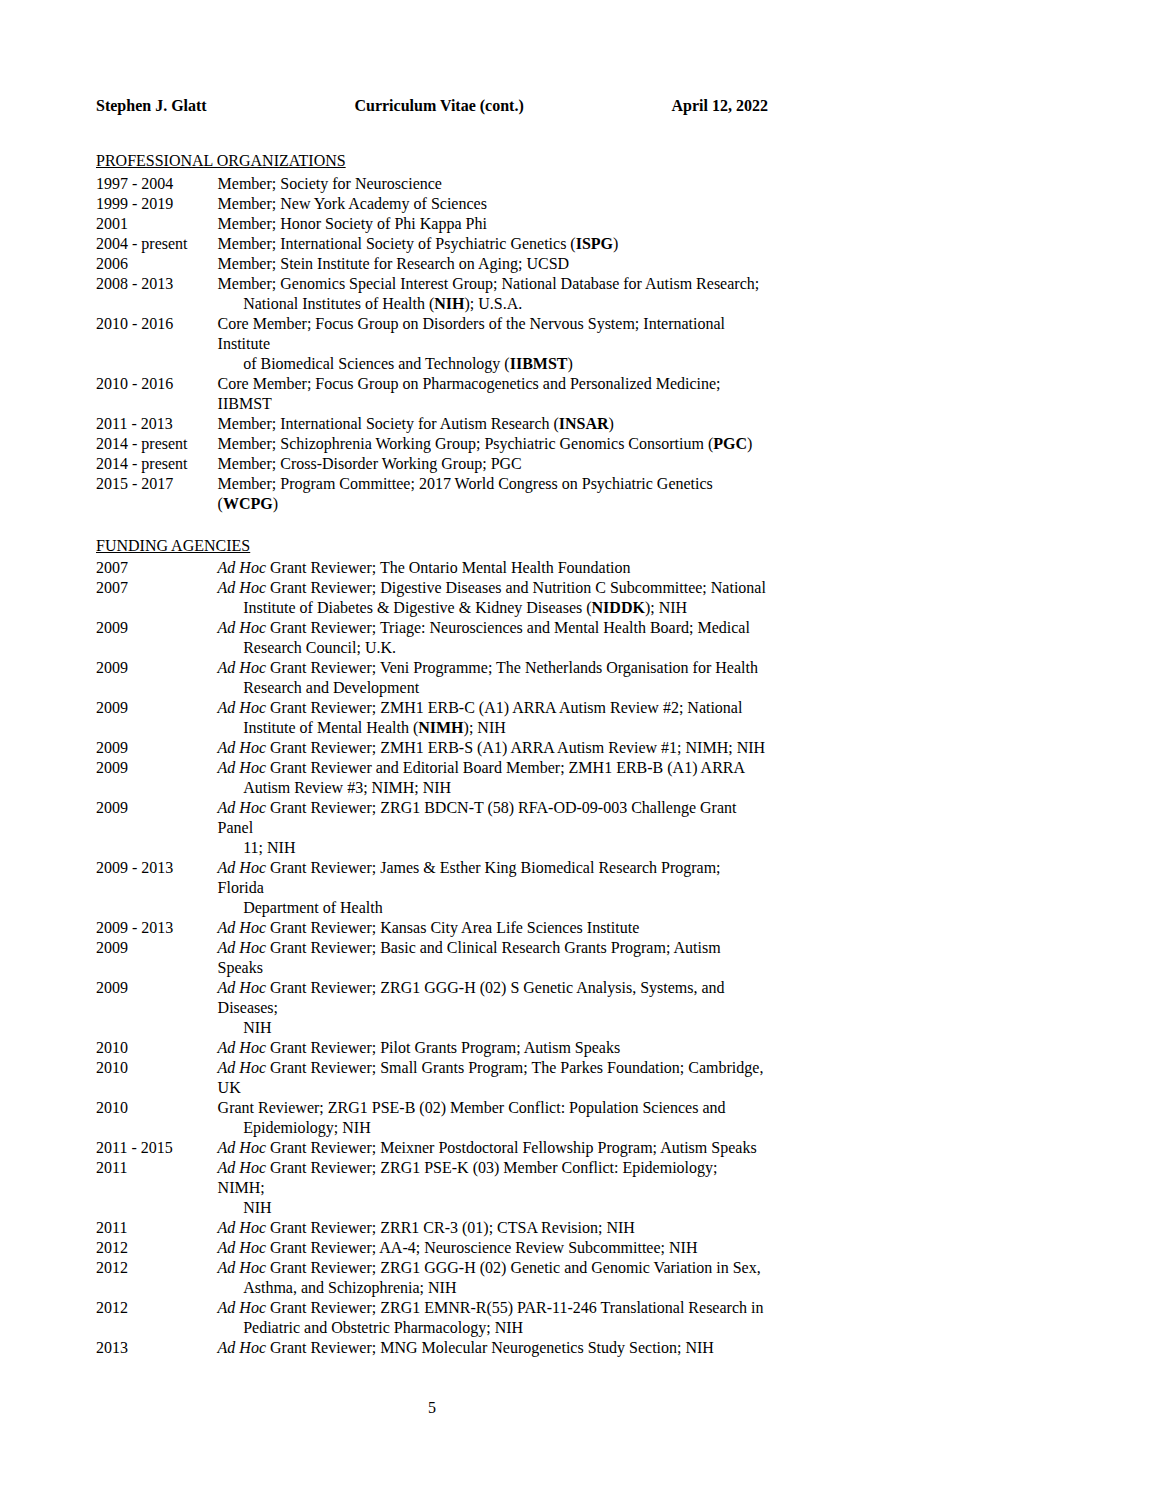Stephen J. Glatt Curriculum Vitae (cont.) April 12, 2022
PROFESSIONAL ORGANIZATIONS
1997 - 2004
Member; Society for Neuroscience
1999 - 2019
Member; New York Academy of Sciences
2001
Member; Honor Society of Phi Kappa Phi
2004 - present
Member; International Society of Psychiatric Genetics (ISPG)
2006
Member; Stein Institute for Research on Aging; UCSD
2008 - 2013
Member; Genomics Special Interest Group; National Database for Autism Research; National Institutes of Health (NIH); U.S.A.
2010 - 2016
Core Member; Focus Group on Disorders of the Nervous System; International Institute of Biomedical Sciences and Technology (IIBMST)
2010 - 2016
Core Member; Focus Group on Pharmacogenetics and Personalized Medicine; IIBMST
2011 - 2013
Member; International Society for Autism Research (INSAR)
2014 - present
Member; Schizophrenia Working Group; Psychiatric Genomics Consortium (PGC)
2014 - present
Member; Cross-Disorder Working Group; PGC
2015 - 2017
Member; Program Committee; 2017 World Congress on Psychiatric Genetics (WCPG)
FUNDING AGENCIES
2007
Ad Hoc Grant Reviewer; The Ontario Mental Health Foundation
2007
Ad Hoc Grant Reviewer; Digestive Diseases and Nutrition C Subcommittee; National Institute of Diabetes & Digestive & Kidney Diseases (NIDDK); NIH
2009
Ad Hoc Grant Reviewer; Triage: Neurosciences and Mental Health Board; Medical Research Council; U.K.
2009
Ad Hoc Grant Reviewer; Veni Programme; The Netherlands Organisation for Health Research and Development
2009
Ad Hoc Grant Reviewer; ZMH1 ERB-C (A1) ARRA Autism Review #2; National Institute of Mental Health (NIMH); NIH
2009
Ad Hoc Grant Reviewer; ZMH1 ERB-S (A1) ARRA Autism Review #1; NIMH; NIH
2009
Ad Hoc Grant Reviewer and Editorial Board Member; ZMH1 ERB-B (A1) ARRA Autism Review #3; NIMH; NIH
2009
Ad Hoc Grant Reviewer; ZRG1 BDCN-T (58) RFA-OD-09-003 Challenge Grant Panel 11; NIH
2009 - 2013
Ad Hoc Grant Reviewer; James & Esther King Biomedical Research Program; Florida Department of Health
2009 - 2013
Ad Hoc Grant Reviewer; Kansas City Area Life Sciences Institute
2009
Ad Hoc Grant Reviewer; Basic and Clinical Research Grants Program; Autism Speaks
2009
Ad Hoc Grant Reviewer; ZRG1 GGG-H (02) S Genetic Analysis, Systems, and Diseases; NIH
2010
Ad Hoc Grant Reviewer; Pilot Grants Program; Autism Speaks
2010
Ad Hoc Grant Reviewer; Small Grants Program; The Parkes Foundation; Cambridge, UK
2010
Grant Reviewer; ZRG1 PSE-B (02) Member Conflict: Population Sciences and Epidemiology; NIH
2011 - 2015
Ad Hoc Grant Reviewer; Meixner Postdoctoral Fellowship Program; Autism Speaks
2011
Ad Hoc Grant Reviewer; ZRG1 PSE-K (03) Member Conflict: Epidemiology; NIMH; NIH
2011
Ad Hoc Grant Reviewer; ZRR1 CR-3 (01); CTSA Revision; NIH
2012
Ad Hoc Grant Reviewer; AA-4; Neuroscience Review Subcommittee; NIH
2012
Ad Hoc Grant Reviewer; ZRG1 GGG-H (02) Genetic and Genomic Variation in Sex, Asthma, and Schizophrenia; NIH
2012
Ad Hoc Grant Reviewer; ZRG1 EMNR-R(55) PAR-11-246 Translational Research in Pediatric and Obstetric Pharmacology; NIH
2013
Ad Hoc Grant Reviewer; MNG Molecular Neurogenetics Study Section; NIH
5